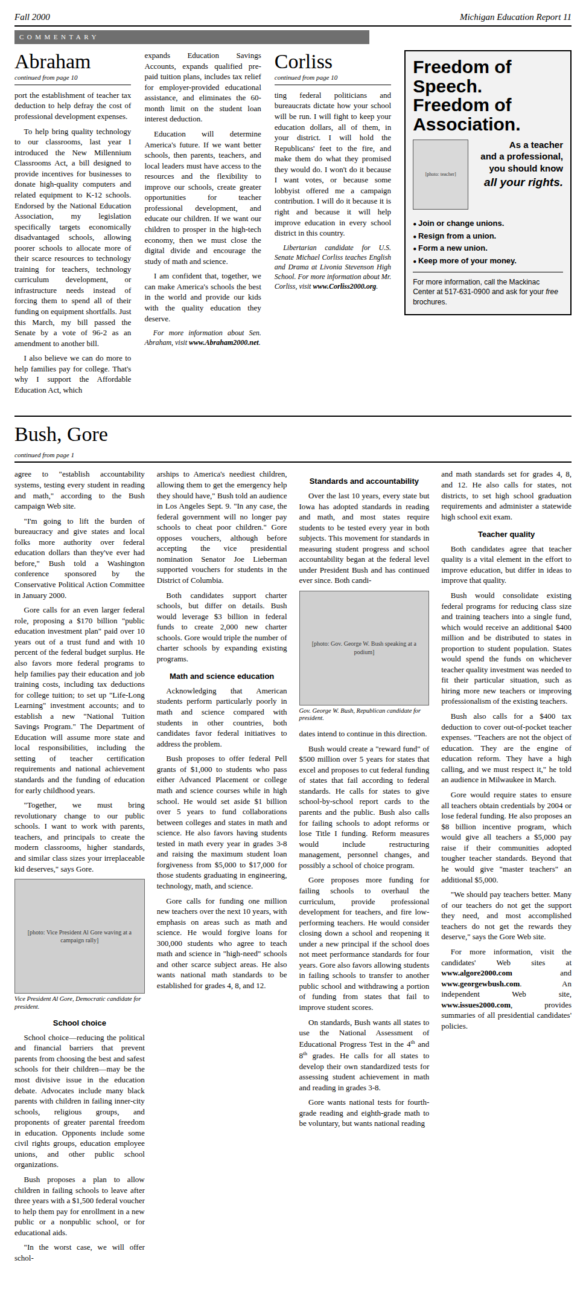Fall 2000
Michigan Education Report 11
Commentary
Abraham
continued from page 10
port the establishment of teacher tax deduction to help defray the cost of professional development expenses.
To help bring quality technology to our classrooms, last year I introduced the New Millennium Classrooms Act, a bill designed to provide incentives for businesses to donate high-quality computers and related equipment to K-12 schools. Endorsed by the National Education Association, my legislation specifically targets economically disadvantaged schools, allowing poorer schools to allocate more of their scarce resources to technology training for teachers, technology curriculum development, or infrastructure needs instead of forcing them to spend all of their funding on equipment shortfalls. Just this March, my bill passed the Senate by a vote of 96-2 as an amendment to another bill.
I also believe we can do more to help families pay for college. That's why I support the Affordable Education Act, which
expands Education Savings Accounts, expands qualified pre-paid tuition plans, includes tax relief for employer-provided educational assistance, and eliminates the 60-month limit on the student loan interest deduction.
Education will determine America's future. If we want better schools, then parents, teachers, and local leaders must have access to the resources and the flexibility to improve our schools, create greater opportunities for teacher professional development, and educate our children. If we want our children to prosper in the high-tech economy, then we must close the digital divide and encourage the study of math and science.
I am confident that, together, we can make America's schools the best in the world and provide our kids with the quality education they deserve.
For more information about Sen. Abraham, visit www.Abraham2000.net.
Corliss
continued from page 10
ting federal politicians and bureaucrats dictate how your school will be run. I will fight to keep your education dollars, all of them, in your district. I will hold the Republicans' feet to the fire, and make them do what they promised they would do. I won't do it because I want votes, or because some lobbyist offered me a campaign contribution. I will do it because it is right and because it will help improve education in every school district in this country.
Libertarian candidate for U.S. Senate Michael Corliss teaches English and Drama at Livonia Stevenson High School. For more information about Mr. Corliss, visit www.Corliss2000.org.
Freedom of
Speech.
Freedom of
Association.
[photo: teacher]
As a teacher
and a professional,
you should know
all your rights.
Join or change unions.
Resign from a union.
Form a new union.
Keep more of your money.
For more information, call the Mackinac Center at 517-631-0900 and ask for your free brochures.
Bush, Gore
continued from page 1
agree to "establish accountability systems, testing every student in reading and math," according to the Bush campaign Web site.
"I'm going to lift the burden of bureaucracy and give states and local folks more authority over federal education dollars than they've ever had before," Bush told a Washington conference sponsored by the Conservative Political Action Committee in January 2000.
Gore calls for an even larger federal role, proposing a $170 billion "public education investment plan" paid over 10 years out of a trust fund and with 10 percent of the federal budget surplus. He also favors more federal programs to help families pay their education and job training costs, including tax deductions for college tuition; to set up "Life-Long Learning" investment accounts; and to establish a new "National Tuition Savings Program." The Department of Education will assume more state and local responsibilities, including the setting of teacher certification requirements and national achievement standards and the funding of education for early childhood years.
"Together, we must bring revolutionary change to our public schools. I want to work with parents, teachers, and principals to create the modern classrooms, higher standards, and similar class sizes your irreplaceable kid deserves," says Gore.
[photo: Vice President Al Gore waving at a campaign rally]
Vice President Al Gore, Democratic candidate for president.
School choice
School choice—reducing the political and financial barriers that prevent parents from choosing the best and safest schools for their children—may be the most divisive issue in the education debate. Advocates include many black parents with children in failing inner-city schools, religious groups, and proponents of greater parental freedom in education. Opponents include some civil rights groups, education employee unions, and other public school organizations.
Bush proposes a plan to allow children in failing schools to leave after three years with a $1,500 federal voucher to help them pay for enrollment in a new public or a nonpublic school, or for educational aids.
"In the worst case, we will offer schol-
arships to America's neediest children, allowing them to get the emergency help they should have," Bush told an audience in Los Angeles Sept. 9. "In any case, the federal government will no longer pay schools to cheat poor children." Gore opposes vouchers, although before accepting the vice presidential nomination Senator Joe Lieberman supported vouchers for students in the District of Columbia.
Both candidates support charter schools, but differ on details. Bush would leverage $3 billion in federal funds to create 2,000 new charter schools. Gore would triple the number of charter schools by expanding existing programs.
Math and science education
Acknowledging that American students perform particularly poorly in math and science compared with students in other countries, both candidates favor federal initiatives to address the problem.
Bush proposes to offer federal Pell grants of $1,000 to students who pass either Advanced Placement or college math and science courses while in high school. He would set aside $1 billion over 5 years to fund collaborations between colleges and states in math and science. He also favors having students tested in math every year in grades 3-8 and raising the maximum student loan forgiveness from $5,000 to $17,000 for those students graduating in engineering, technology, math, and science.
Gore calls for funding one million new teachers over the next 10 years, with emphasis on areas such as math and science. He would forgive loans for 300,000 students who agree to teach math and science in "high-need" schools and other scarce subject areas. He also wants national math standards to be established for grades 4, 8, and 12.
Standards and accountability
Over the last 10 years, every state but Iowa has adopted standards in reading and math, and most states require students to be tested every year in both subjects. This movement for standards in measuring student progress and school accountability began at the federal level under President Bush and has continued ever since. Both candi-
[photo: Gov. George W. Bush speaking at a podium]
Gov. George W. Bush, Republican candidate for president.
dates intend to continue in this direction.
Bush would create a "reward fund" of $500 million over 5 years for states that excel and proposes to cut federal funding of states that fail according to federal standards. He calls for states to give school-by-school report cards to the parents and the public. Bush also calls for failing schools to adopt reforms or lose Title I funding. Reform measures would include restructuring management, personnel changes, and possibly a school of choice program.
Gore proposes more funding for failing schools to overhaul the curriculum, provide professional development for teachers, and fire low-performing teachers. He would consider closing down a school and reopening it under a new principal if the school does not meet performance standards for four years. Gore also favors allowing students in failing schools to transfer to another public school and withdrawing a portion of funding from states that fail to improve student scores.
On standards, Bush wants all states to use the National Assessment of Educational Progress Test in the 4th and 8th grades. He calls for all states to develop their own standardized tests for assessing student achievement in math and reading in grades 3-8.
Gore wants national tests for fourth-grade reading and eighth-grade math to be voluntary, but wants national reading
and math standards set for grades 4, 8, and 12. He also calls for states, not districts, to set high school graduation requirements and administer a statewide high school exit exam.
Teacher quality
Both candidates agree that teacher quality is a vital element in the effort to improve education, but differ in ideas to improve that quality.
Bush would consolidate existing federal programs for reducing class size and training teachers into a single fund, which would receive an additional $400 million and be distributed to states in proportion to student population. States would spend the funds on whichever teacher quality investment was needed to fit their particular situation, such as hiring more new teachers or improving professionalism of the existing teachers.
Bush also calls for a $400 tax deduction to cover out-of-pocket teacher expenses. "Teachers are not the object of education. They are the engine of education reform. They have a high calling, and we must respect it," he told an audience in Milwaukee in March.
Gore would require states to ensure all teachers obtain credentials by 2004 or lose federal funding. He also proposes an $8 billion incentive program, which would give all teachers a $5,000 pay raise if their communities adopted tougher teacher standards. Beyond that he would give "master teachers" an additional $5,000.
"We should pay teachers better. Many of our teachers do not get the support they need, and most accomplished teachers do not get the rewards they deserve," says the Gore Web site.
For more information, visit the candidates' Web sites at www.algore2000.com and www.georgewbush.com. An independent Web site, www.issues2000.com, provides summaries of all presidential candidates' policies.